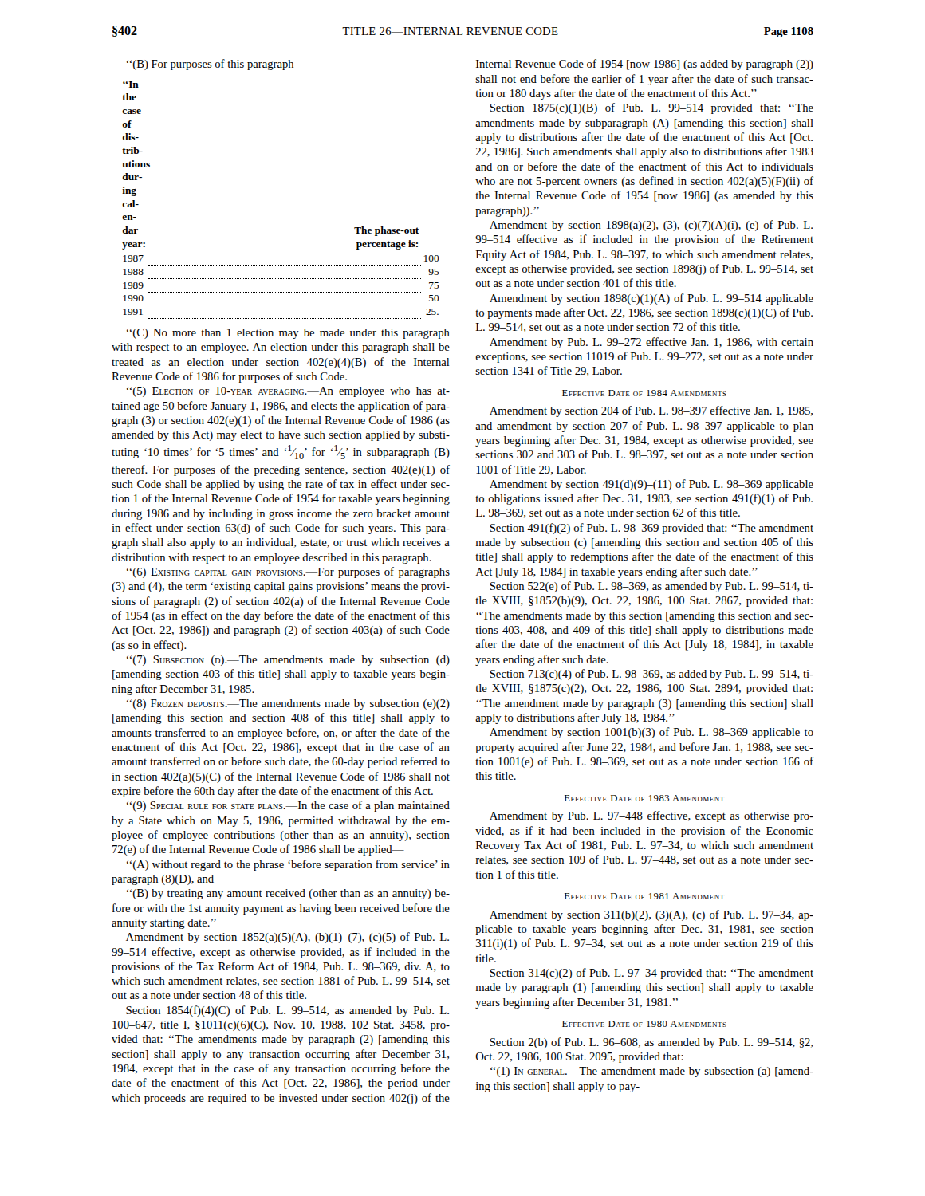§402 TITLE 26—INTERNAL REVENUE CODE Page 1108
‘‘(B) For purposes of this paragraph—
| ‘‘In the case of distributions during calendar year: | The phase-out percentage is: |
| --- | --- |
| 1987 | | 100 |
| 1988 | | 95 |
| 1989 | | 75 |
| 1990 | | 50 |
| 1991 | | 25. |
‘‘(C) No more than 1 election may be made under this paragraph with respect to an employee. An election under this paragraph shall be treated as an election under section 402(e)(4)(B) of the Internal Revenue Code of 1986 for purposes of such Code.
‘‘(5) Election of 10-year averaging.—An employee who has attained age 50 before January 1, 1986, and elects the application of paragraph (3) or section 402(e)(1) of the Internal Revenue Code of 1986 (as amended by this Act) may elect to have such section applied by substituting ‘10 times’ for ‘5 times’ and ‘1⁄10’ for ‘1⁄5’ in subparagraph (B) thereof. For purposes of the preceding sentence, section 402(e)(1) of such Code shall be applied by using the rate of tax in effect under section 1 of the Internal Revenue Code of 1954 for taxable years beginning during 1986 and by including in gross income the zero bracket amount in effect under section 63(d) of such Code for such years. This paragraph shall also apply to an individual, estate, or trust which receives a distribution with respect to an employee described in this paragraph.
‘‘(6) Existing capital gain provisions.—For purposes of paragraphs (3) and (4), the term ‘existing capital gains provisions’ means the provisions of paragraph (2) of section 402(a) of the Internal Revenue Code of 1954 (as in effect on the day before the date of the enactment of this Act [Oct. 22, 1986]) and paragraph (2) of section 403(a) of such Code (as so in effect).
‘‘(7) Subsection (d).—The amendments made by subsection (d) [amending section 403 of this title] shall apply to taxable years beginning after December 31, 1985.
‘‘(8) Frozen deposits.—The amendments made by subsection (e)(2) [amending this section and section 408 of this title] shall apply to amounts transferred to an employee before, on, or after the date of the enactment of this Act [Oct. 22, 1986], except that in the case of an amount transferred on or before such date, the 60-day period referred to in section 402(a)(5)(C) of the Internal Revenue Code of 1986 shall not expire before the 60th day after the date of the enactment of this Act.
‘‘(9) Special rule for state plans.—In the case of a plan maintained by a State which on May 5, 1986, permitted withdrawal by the employee of employee contributions (other than as an annuity), section 72(e) of the Internal Revenue Code of 1986 shall be applied—
‘‘(A) without regard to the phrase ‘before separation from service’ in paragraph (8)(D), and
‘‘(B) by treating any amount received (other than as an annuity) before or with the 1st annuity payment as having been received before the annuity starting date.’’
Amendment by section 1852(a)(5)(A), (b)(1)–(7), (c)(5) of Pub. L. 99–514 effective, except as otherwise provided, as if included in the provisions of the Tax Reform Act of 1984, Pub. L. 98–369, div. A, to which such amendment relates, see section 1881 of Pub. L. 99–514, set out as a note under section 48 of this title.
Section 1854(f)(4)(C) of Pub. L. 99–514, as amended by Pub. L. 100–647, title I, §1011(c)(6)(C), Nov. 10, 1988, 102 Stat. 3458, provided that: ‘‘The amendments made by paragraph (2) [amending this section] shall apply to any transaction occurring after December 31, 1984, except that in the case of any transaction occurring before the date of the enactment of this Act [Oct. 22, 1986], the period under which proceeds are required to be invested under section 402(j) of the Internal Revenue Code of 1954 [now 1986] (as added by paragraph (2)) shall not end before the earlier of 1 year after the date of such transaction or 180 days after the date of the enactment of this Act.’’
Section 1875(c)(1)(B) of Pub. L. 99–514 provided that: ‘‘The amendments made by subparagraph (A) [amending this section] shall apply to distributions after the date of the enactment of this Act [Oct. 22, 1986]. Such amendments shall apply also to distributions after 1983 and on or before the date of the enactment of this Act to individuals who are not 5-percent owners (as defined in section 402(a)(5)(F)(ii) of the Internal Revenue Code of 1954 [now 1986] (as amended by this paragraph)).’’
Amendment by section 1898(a)(2), (3), (c)(7)(A)(i), (e) of Pub. L. 99–514 effective as if included in the provision of the Retirement Equity Act of 1984, Pub. L. 98–397, to which such amendment relates, except as otherwise provided, see section 1898(j) of Pub. L. 99–514, set out as a note under section 401 of this title.
Amendment by section 1898(c)(1)(A) of Pub. L. 99–514 applicable to payments made after Oct. 22, 1986, see section 1898(c)(1)(C) of Pub. L. 99–514, set out as a note under section 72 of this title.
Amendment by Pub. L. 99–272 effective Jan. 1, 1986, with certain exceptions, see section 11019 of Pub. L. 99–272, set out as a note under section 1341 of Title 29, Labor.
Effective Date of 1984 Amendments
Amendment by section 204 of Pub. L. 98–397 effective Jan. 1, 1985, and amendment by section 207 of Pub. L. 98–397 applicable to plan years beginning after Dec. 31, 1984, except as otherwise provided, see sections 302 and 303 of Pub. L. 98–397, set out as a note under section 1001 of Title 29, Labor.
Amendment by section 491(d)(9)–(11) of Pub. L. 98–369 applicable to obligations issued after Dec. 31, 1983, see section 491(f)(1) of Pub. L. 98–369, set out as a note under section 62 of this title.
Section 491(f)(2) of Pub. L. 98–369 provided that: ‘‘The amendment made by subsection (c) [amending this section and section 405 of this title] shall apply to redemptions after the date of the enactment of this Act [July 18, 1984] in taxable years ending after such date.’’
Section 522(e) of Pub. L. 98–369, as amended by Pub. L. 99–514, title XVIII, §1852(b)(9), Oct. 22, 1986, 100 Stat. 2867, provided that: ‘‘The amendments made by this section [amending this section and sections 403, 408, and 409 of this title] shall apply to distributions made after the date of the enactment of this Act [July 18, 1984], in taxable years ending after such date.
Section 713(c)(4) of Pub. L. 98–369, as added by Pub. L. 99–514, title XVIII, §1875(c)(2), Oct. 22, 1986, 100 Stat. 2894, provided that: ‘‘The amendment made by paragraph (3) [amending this section] shall apply to distributions after July 18, 1984.’’
Amendment by section 1001(b)(3) of Pub. L. 98–369 applicable to property acquired after June 22, 1984, and before Jan. 1, 1988, see section 1001(e) of Pub. L. 98–369, set out as a note under section 166 of this title.
Effective Date of 1983 Amendment
Amendment by Pub. L. 97–448 effective, except as otherwise provided, as if it had been included in the provision of the Economic Recovery Tax Act of 1981, Pub. L. 97–34, to which such amendment relates, see section 109 of Pub. L. 97–448, set out as a note under section 1 of this title.
Effective Date of 1981 Amendment
Amendment by section 311(b)(2), (3)(A), (c) of Pub. L. 97–34, applicable to taxable years beginning after Dec. 31, 1981, see section 311(i)(1) of Pub. L. 97–34, set out as a note under section 219 of this title.
Section 314(c)(2) of Pub. L. 97–34 provided that: ‘‘The amendment made by paragraph (1) [amending this section] shall apply to taxable years beginning after December 31, 1981.’’
Effective Date of 1980 Amendments
Section 2(b) of Pub. L. 96–608, as amended by Pub. L. 99–514, §2, Oct. 22, 1986, 100 Stat. 2095, provided that:
‘‘(1) In general.—The amendment made by subsection (a) [amending this section] shall apply to pay-